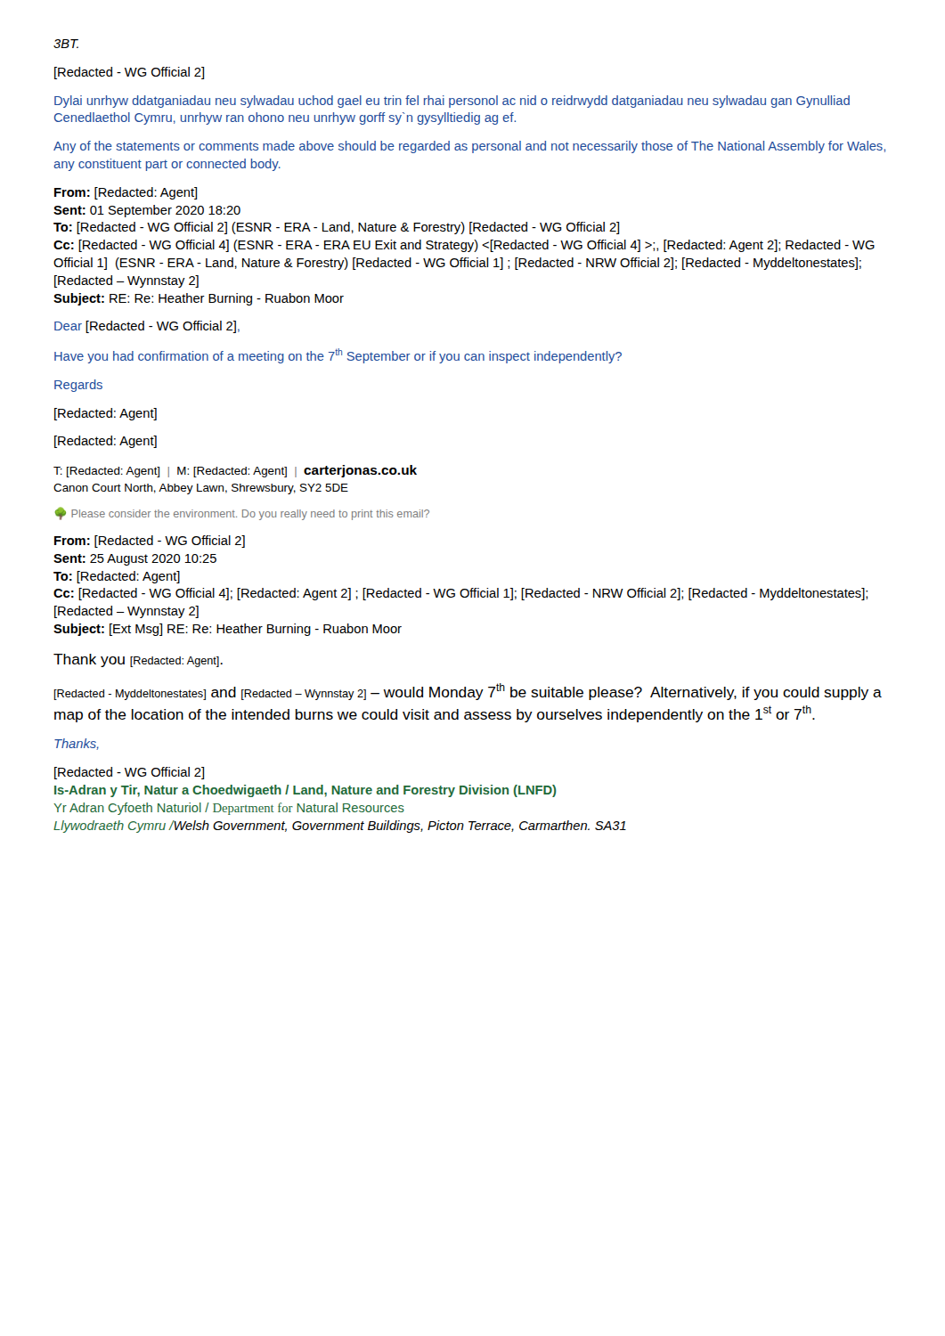3BT.
[Redacted - WG Official 2]
Dylai unrhyw ddatganiadau neu sylwadau uchod gael eu trin fel rhai personol ac nid o reidrwydd datganiadau neu sylwadau gan Gynulliad Cenedlaethol Cymru, unrhyw ran ohono neu unrhyw gorff sy`n gysylltiedig ag ef.
Any of the statements or comments made above should be regarded as personal and not necessarily those of The National Assembly for Wales, any constituent part or connected body.
From: [Redacted: Agent]
Sent: 01 September 2020 18:20
To: [Redacted - WG Official 2] (ESNR - ERA - Land, Nature & Forestry) [Redacted - WG Official 2]
Cc: [Redacted - WG Official 4] (ESNR - ERA - ERA EU Exit and Strategy) <[Redacted - WG Official 4] >;, [Redacted: Agent 2]; Redacted - WG Official 1] (ESNR - ERA - Land, Nature & Forestry) [Redacted - WG Official 1] ; [Redacted - NRW Official 2]; [Redacted - Myddeltonestates]; [Redacted – Wynnstay 2]
Subject: RE: Re: Heather Burning - Ruabon Moor
Dear [Redacted - WG Official 2],
Have you had confirmation of a meeting on the 7th September or if you can inspect independently?
Regards
[Redacted: Agent]
[Redacted: Agent]
T: [Redacted: Agent] | M: [Redacted: Agent] | carterjonas.co.uk
Canon Court North, Abbey Lawn, Shrewsbury, SY2 5DE
🌳 Please consider the environment. Do you really need to print this email?
From: [Redacted - WG Official 2]
Sent: 25 August 2020 10:25
To: [Redacted: Agent]
Cc: [Redacted - WG Official 4]; [Redacted: Agent 2] ; [Redacted - WG Official 1]; [Redacted - NRW Official 2]; [Redacted - Myddeltonestates]; [Redacted – Wynnstay 2]
Subject: [Ext Msg] RE: Re: Heather Burning - Ruabon Moor
Thank you [Redacted: Agent].
[Redacted - Myddeltonestates] and [Redacted – Wynnstay 2] – would Monday 7th be suitable please? Alternatively, if you could supply a map of the location of the intended burns we could visit and assess by ourselves independently on the 1st or 7th.
Thanks,
[Redacted - WG Official 2]
Is-Adran y Tir, Natur a Choedwigaeth / Land, Nature and Forestry Division (LNFD)
Yr Adran Cyfoeth Naturiol / Department for Natural Resources
Llywodraeth Cymru /Welsh Government, Government Buildings, Picton Terrace, Carmarthen. SA31